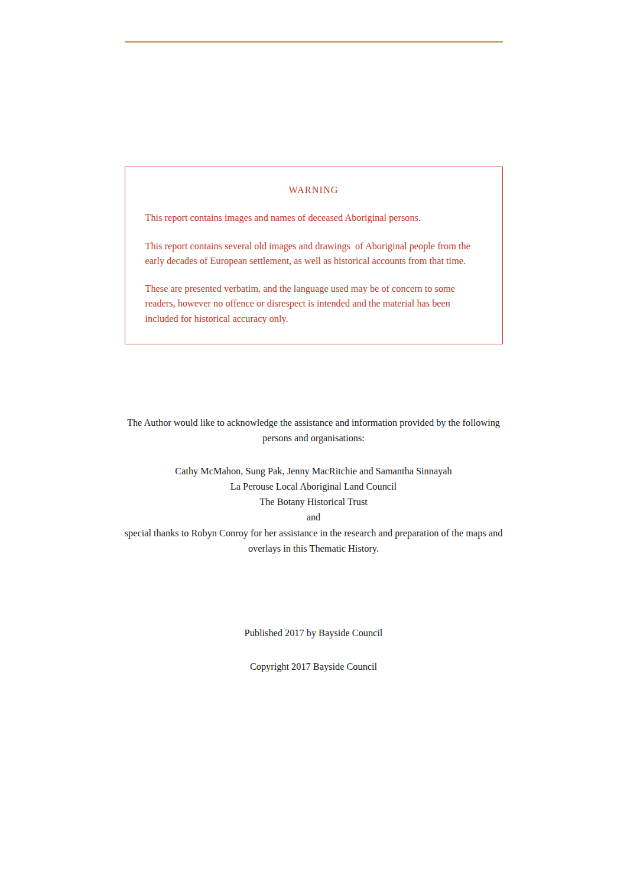WARNING
This report contains images and names of deceased Aboriginal persons.
This report contains several old images and drawings of Aboriginal people from the early decades of European settlement, as well as historical accounts from that time.
These are presented verbatim, and the language used may be of concern to some readers, however no offence or disrespect is intended and the material has been included for historical accuracy only.
The Author would like to acknowledge the assistance and information provided by the following persons and organisations:
Cathy McMahon, Sung Pak, Jenny MacRitchie and Samantha Sinnayah La Perouse Local Aboriginal Land Council The Botany Historical Trust and special thanks to Robyn Conroy for her assistance in the research and preparation of the maps and overlays in this Thematic History.
Published 2017 by Bayside Council
Copyright 2017 Bayside Council